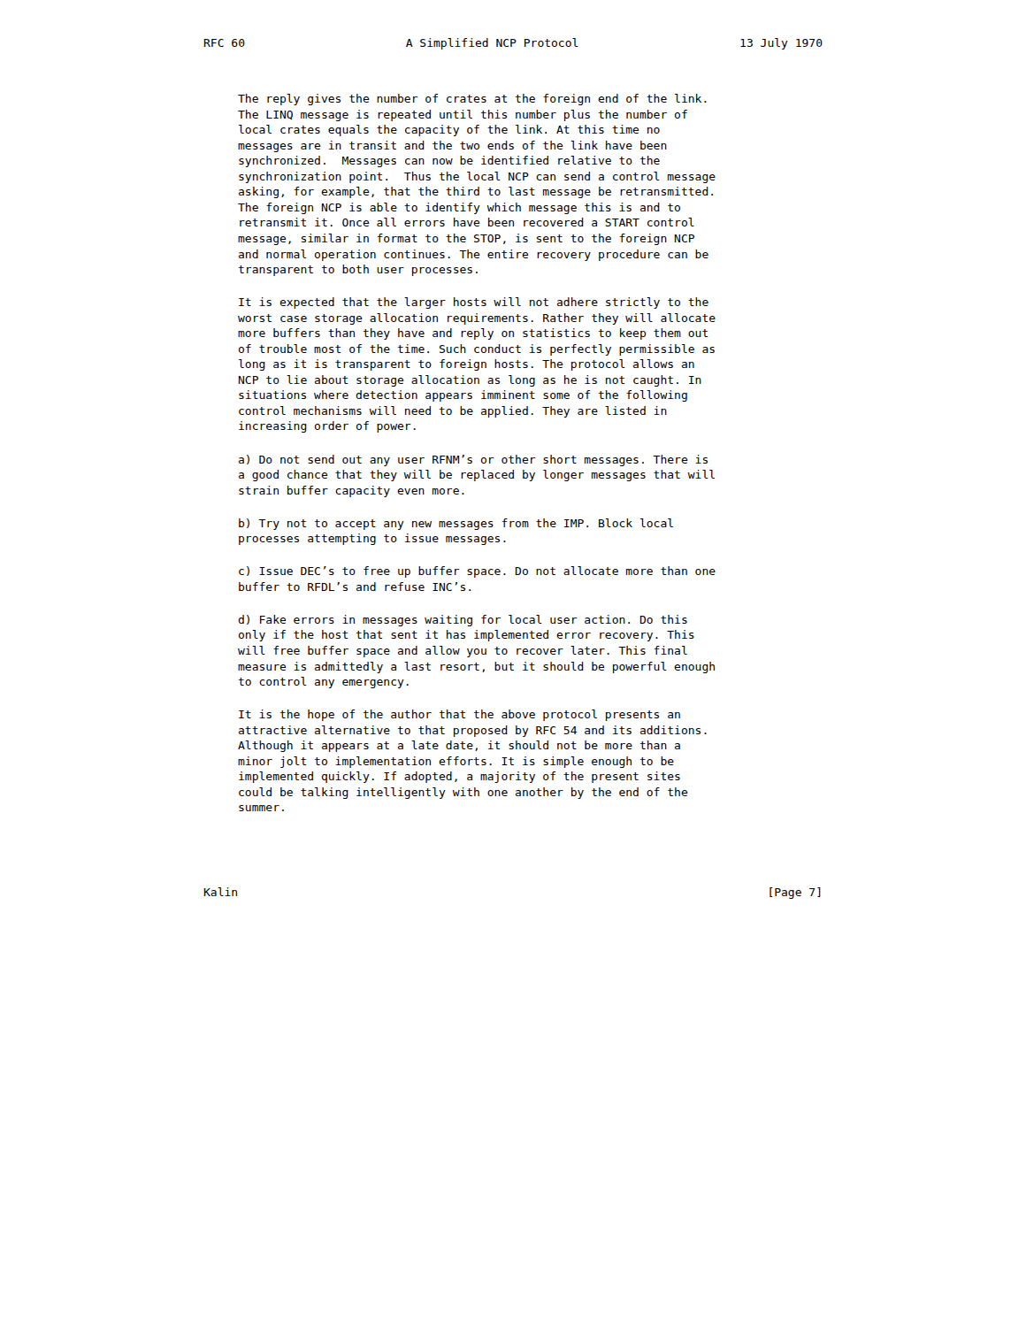RFC 60 A Simplified NCP Protocol 13 July 1970
The reply gives the number of crates at the foreign end of the link. The LINQ message is repeated until this number plus the number of local crates equals the capacity of the link. At this time no messages are in transit and the two ends of the link have been synchronized. Messages can now be identified relative to the synchronization point. Thus the local NCP can send a control message asking, for example, that the third to last message be retransmitted. The foreign NCP is able to identify which message this is and to retransmit it. Once all errors have been recovered a START control message, similar in format to the STOP, is sent to the foreign NCP and normal operation continues. The entire recovery procedure can be transparent to both user processes.
It is expected that the larger hosts will not adhere strictly to the worst case storage allocation requirements. Rather they will allocate more buffers than they have and reply on statistics to keep them out of trouble most of the time. Such conduct is perfectly permissible as long as it is transparent to foreign hosts. The protocol allows an NCP to lie about storage allocation as long as he is not caught. In situations where detection appears imminent some of the following control mechanisms will need to be applied. They are listed in increasing order of power.
a) Do not send out any user RFNM’s or other short messages. There is a good chance that they will be replaced by longer messages that will strain buffer capacity even more.
b) Try not to accept any new messages from the IMP. Block local processes attempting to issue messages.
c) Issue DEC’s to free up buffer space. Do not allocate more than one buffer to RFDL’s and refuse INC’s.
d) Fake errors in messages waiting for local user action. Do this only if the host that sent it has implemented error recovery. This will free buffer space and allow you to recover later. This final measure is admittedly a last resort, but it should be powerful enough to control any emergency.
It is the hope of the author that the above protocol presents an attractive alternative to that proposed by RFC 54 and its additions. Although it appears at a late date, it should not be more than a minor jolt to implementation efforts. It is simple enough to be implemented quickly. If adopted, a majority of the present sites could be talking intelligently with one another by the end of the summer.
Kalin [Page 7]